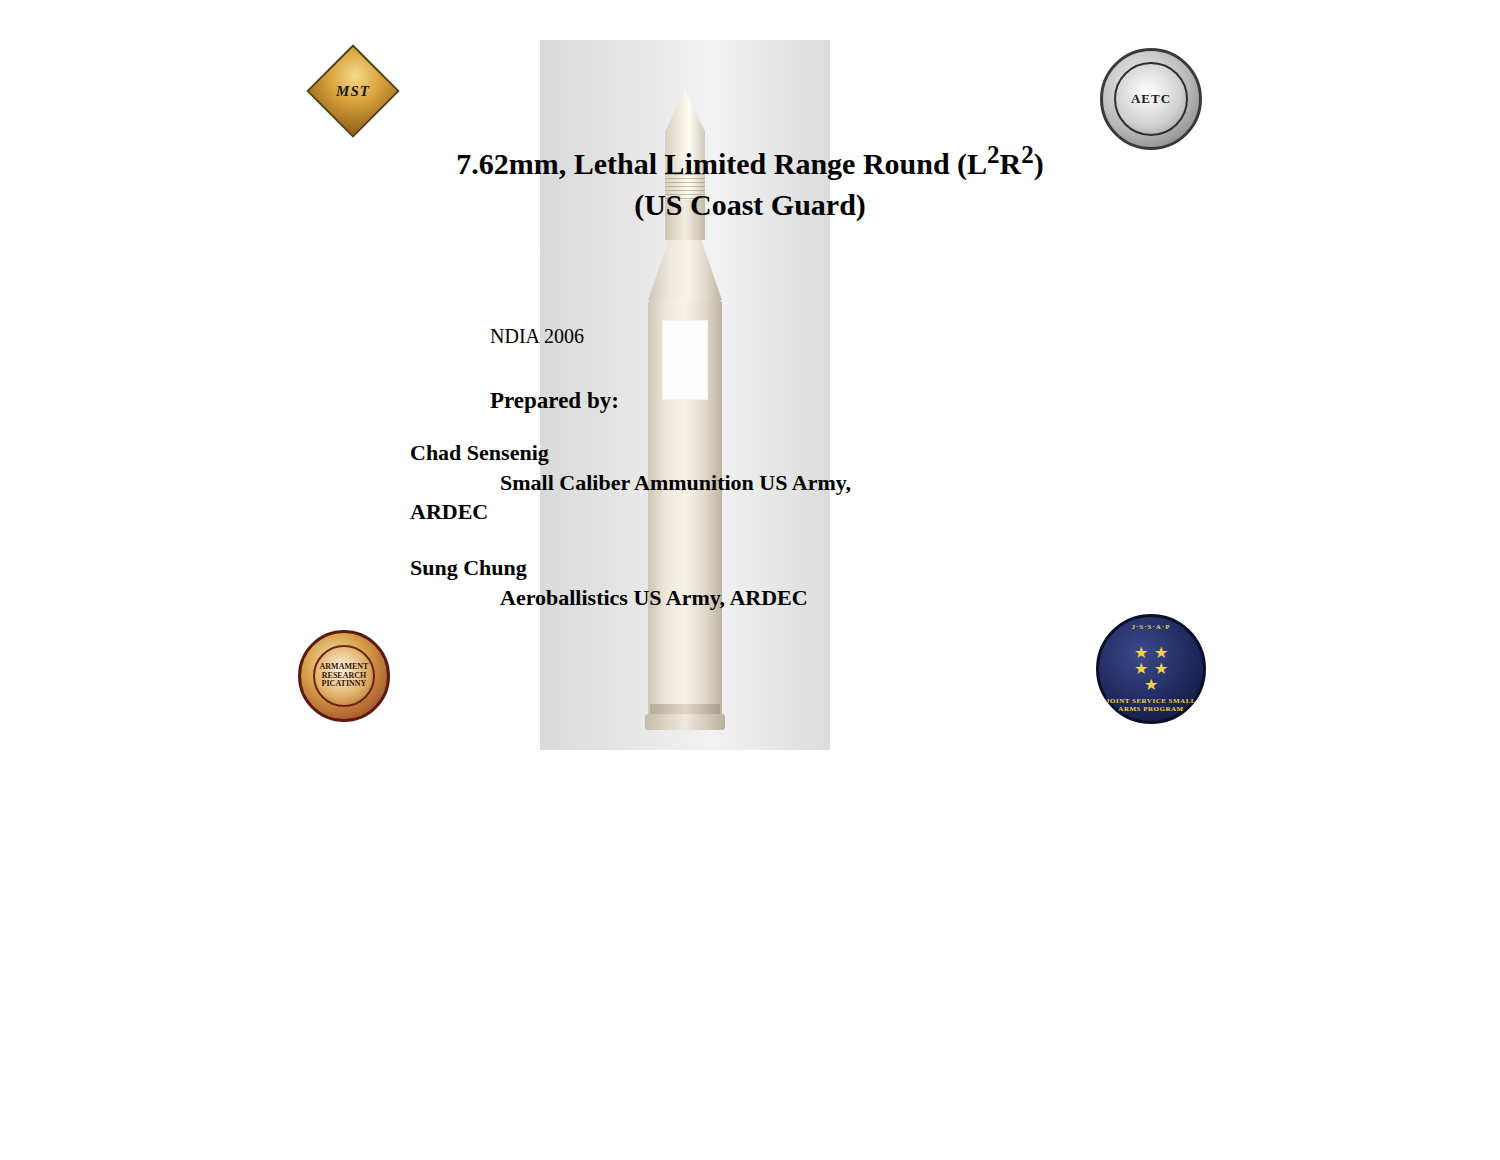MST
AETC
ARMAMENT
RESEARCH
PICATINNY
J·S·S·A·P
★ ★
★ ★
★
JOINT SERVICE SMALL ARMS PROGRAM
7.62mm, Lethal Limited Range Round (L2R2) (US Coast Guard)
NDIA 2006
Prepared by:
Chad Sensenig Small Caliber Ammunition US Army, ARDEC Sung Chung Aeroballistics US Army, ARDEC